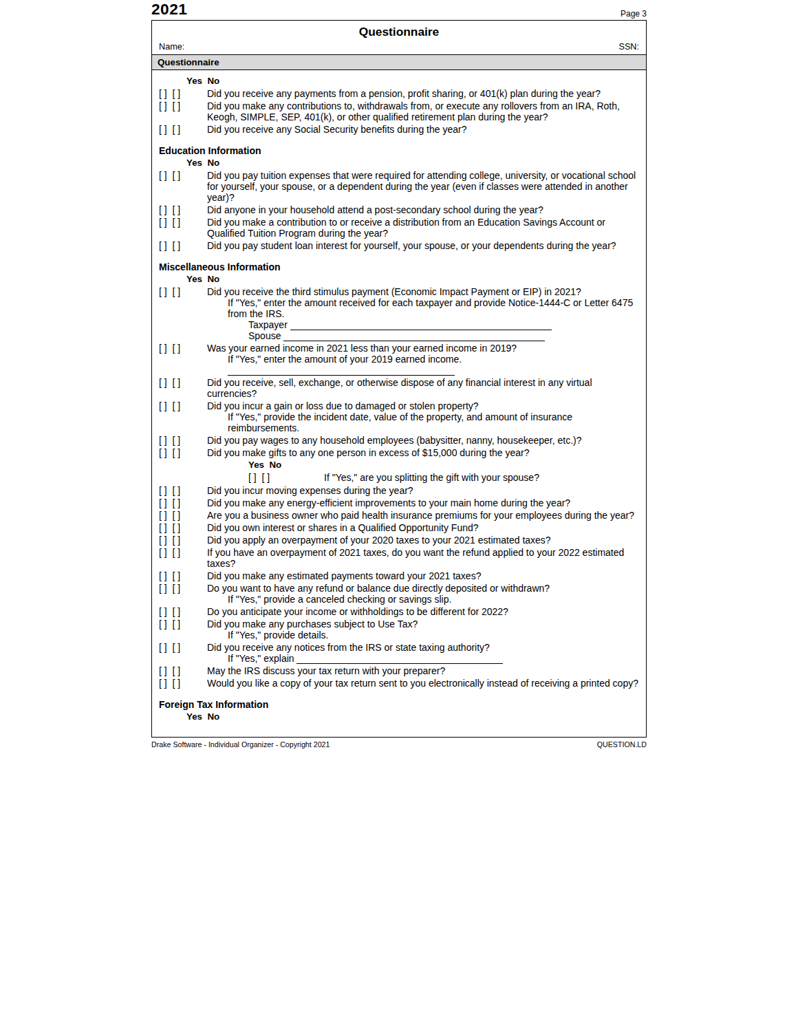2021
Page 3
Questionnaire
Name: SSN:
Questionnaire
Yes No
| [ ] [ ] | Did you receive any payments from a pension, profit sharing, or 401(k) plan during the year? |
| [ ] [ ] | Did you make any contributions to, withdrawals from, or execute any rollovers from an IRA, Roth, Keogh, SIMPLE, SEP, 401(k), or other qualified retirement plan during the year? |
| [ ] [ ] | Did you receive any Social Security benefits during the year? |
Education Information
Yes No
| [ ] [ ] | Did you pay tuition expenses that were required for attending college, university, or vocational school for yourself, your spouse, or a dependent during the year (even if classes were attended in another year)? |
| [ ] [ ] | Did anyone in your household attend a post-secondary school during the year? |
| [ ] [ ] | Did you make a contribution to or receive a distribution from an Education Savings Account or Qualified Tuition Program during the year? |
| [ ] [ ] | Did you pay student loan interest for yourself, your spouse, or your dependents during the year? |
Miscellaneous Information
Yes No
| [ ] [ ] | Did you receive the third stimulus payment (Economic Impact Payment or EIP) in 2021? If "Yes," enter the amount received for each taxpayer and provide Notice-1444-C or Letter 6475 from the IRS. Taxpayer Spouse |
| [ ] [ ] | Was your earned income in 2021 less than your earned income in 2019? If "Yes," enter the amount of your 2019 earned income. |
| [ ] [ ] | Did you receive, sell, exchange, or otherwise dispose of any financial interest in any virtual currencies? |
| [ ] [ ] | Did you incur a gain or loss due to damaged or stolen property? If "Yes," provide the incident date, value of the property, and amount of insurance reimbursements. |
| [ ] [ ] | Did you pay wages to any household employees (babysitter, nanny, housekeeper, etc.)? |
| [ ] [ ] | Did you make gifts to any one person in excess of $15,000 during the year? Yes No / [ ] [ ] / If "Yes," are you splitting the gift with your spouse? / |
| [ ] [ ] | Did you incur moving expenses during the year? |
| [ ] [ ] | Did you make any energy-efficient improvements to your main home during the year? |
| [ ] [ ] | Are you a business owner who paid health insurance premiums for your employees during the year? |
| [ ] [ ] | Did you own interest or shares in a Qualified Opportunity Fund? |
| [ ] [ ] | Did you apply an overpayment of your 2020 taxes to your 2021 estimated taxes? |
| [ ] [ ] | If you have an overpayment of 2021 taxes, do you want the refund applied to your 2022 estimated taxes? |
| [ ] [ ] | Did you make any estimated payments toward your 2021 taxes? |
| [ ] [ ] | Do you want to have any refund or balance due directly deposited or withdrawn? If "Yes," provide a canceled checking or savings slip. |
| [ ] [ ] | Do you anticipate your income or withholdings to be different for 2022? |
| [ ] [ ] | Did you make any purchases subject to Use Tax? If "Yes," provide details. |
| [ ] [ ] | Did you receive any notices from the IRS or state taxing authority? If "Yes," explain |
| [ ] [ ] | May the IRS discuss your tax return with your preparer? |
| [ ] [ ] | Would you like a copy of your tax return sent to you electronically instead of receiving a printed copy? |
Foreign Tax Information
Yes No
Drake Software - Individual Organizer - Copyright 2021 QUESTION.LD